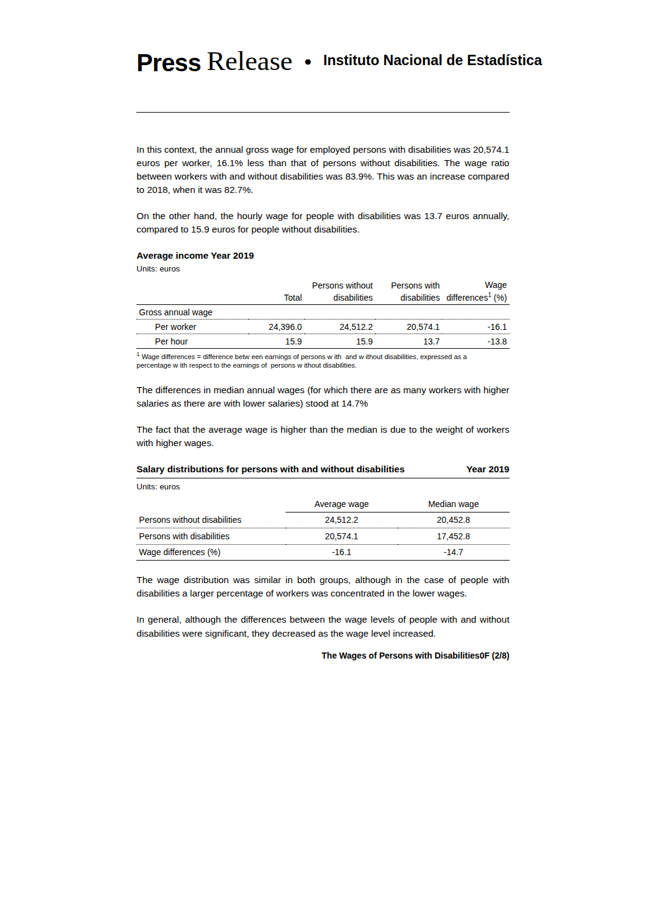Press Release ● Instituto Nacional de Estadística
In this context, the annual gross wage for employed persons with disabilities was 20,574.1 euros per worker, 16.1% less than that of persons without disabilities. The wage ratio between workers with and without disabilities was 83.9%. This was an increase compared to 2018, when it was 82.7%.
On the other hand, the hourly wage for people with disabilities was 13.7 euros annually, compared to 15.9 euros for people without disabilities.
Average income Year 2019
Units: euros
| | Total | Persons without disabilities | Persons with disabilities | Wage differences 1 (%) |
| --- | --- | --- | --- | --- |
| Gross annual wage | | | | |
| Per worker | 24,396.0 | 24,512.2 | 20,574.1 | -16.1 |
| Per hour | 15.9 | 15.9 | 13.7 | -13.8 |
1 Wage differences = difference betw een earnings of persons w ith and w ithout disabilities, expressed as a
percentage w ith respect to the earnings of persons w ithout disabilities.
The differences in median annual wages (for which there are as many workers with higher salaries as there are with lower salaries) stood at 14.7%
The fact that the average wage is higher than the median is due to the weight of workers with higher wages.
Salary distributions for persons with and without disabilities
Year 2019
Units: euros
| | Average wage | Median wage |
| --- | --- | --- |
| Persons without disabilities | 24,512.2 | 20,452.8 |
| Persons with disabilities | 20,574.1 | 17,452.8 |
| Wage differences (%) | -16.1 | -14.7 |
The wage distribution was similar in both groups, although in the case of people with disabilities a larger percentage of workers was concentrated in the lower wages.
In general, although the differences between the wage levels of people with and without disabilities were significant, they decreased as the wage level increased.
The Wages of Persons with Disabilities0F (2/8)